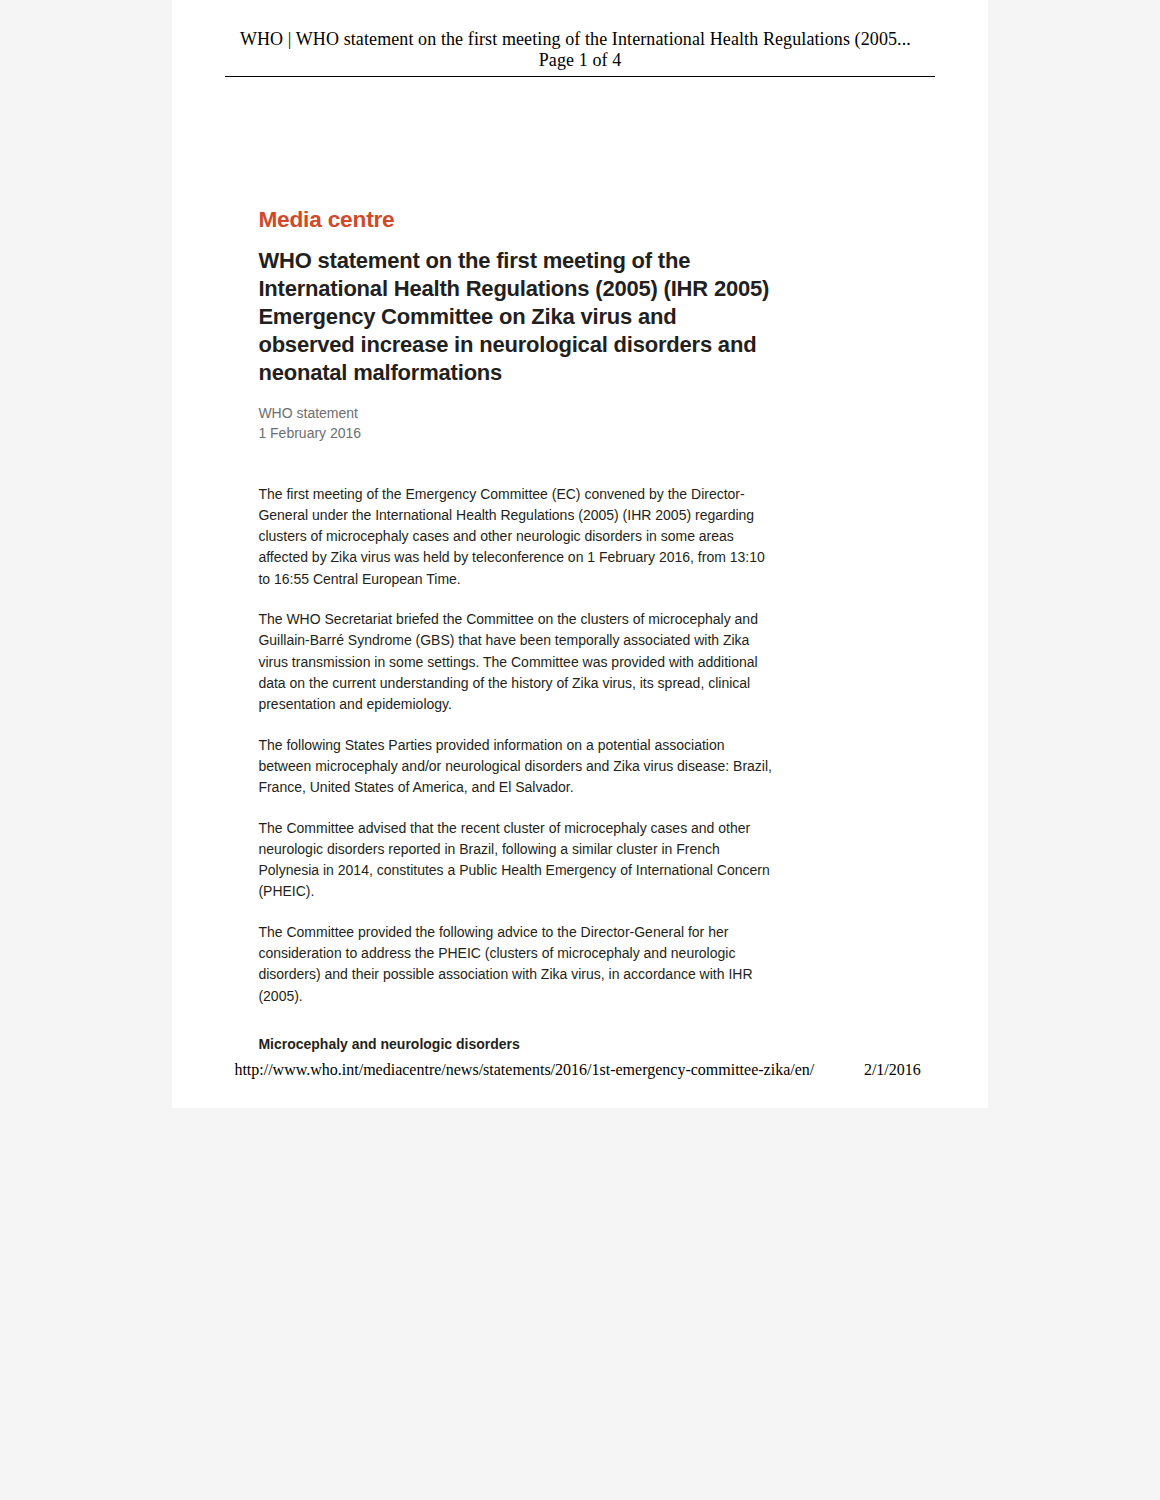WHO | WHO statement on the first meeting of the International Health Regulations (2005... Page 1 of 4
Media centre
WHO statement on the first meeting of the International Health Regulations (2005) (IHR 2005) Emergency Committee on Zika virus and observed increase in neurological disorders and neonatal malformations
WHO statement
1 February 2016
The first meeting of the Emergency Committee (EC) convened by the Director-General under the International Health Regulations (2005) (IHR 2005) regarding clusters of microcephaly cases and other neurologic disorders in some areas affected by Zika virus was held by teleconference on 1 February 2016, from 13:10 to 16:55 Central European Time.
The WHO Secretariat briefed the Committee on the clusters of microcephaly and Guillain-Barré Syndrome (GBS) that have been temporally associated with Zika virus transmission in some settings. The Committee was provided with additional data on the current understanding of the history of Zika virus, its spread, clinical presentation and epidemiology.
The following States Parties provided information on a potential association between microcephaly and/or neurological disorders and Zika virus disease: Brazil, France, United States of America, and El Salvador.
The Committee advised that the recent cluster of microcephaly cases and other neurologic disorders reported in Brazil, following a similar cluster in French Polynesia in 2014, constitutes a Public Health Emergency of International Concern (PHEIC).
The Committee provided the following advice to the Director-General for her consideration to address the PHEIC (clusters of microcephaly and neurologic disorders) and their possible association with Zika virus, in accordance with IHR (2005).
Microcephaly and neurologic disorders
http://www.who.int/mediacentre/news/statements/2016/1st-emergency-committee-zika/en/ 2/1/2016